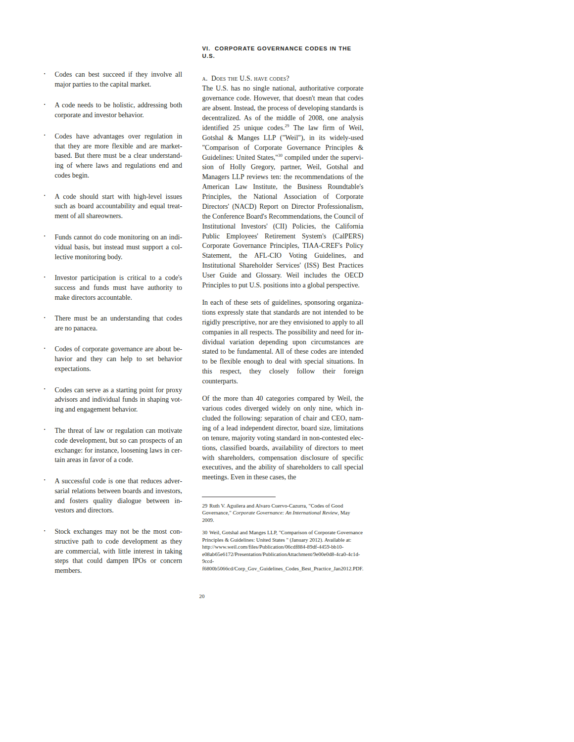Codes can best succeed if they involve all major parties to the capital market.
A code needs to be holistic, addressing both corporate and investor behavior.
Codes have advantages over regulation in that they are more flexible and are market-based. But there must be a clear understanding of where laws and regulations end and codes begin.
A code should start with high-level issues such as board accountability and equal treatment of all shareowners.
Funds cannot do code monitoring on an individual basis, but instead must support a collective monitoring body.
Investor participation is critical to a code's success and funds must have authority to make directors accountable.
There must be an understanding that codes are no panacea.
Codes of corporate governance are about behavior and they can help to set behavior expectations.
Codes can serve as a starting point for proxy advisors and individual funds in shaping voting and engagement behavior.
The threat of law or regulation can motivate code development, but so can prospects of an exchange: for instance, loosening laws in certain areas in favor of a code.
A successful code is one that reduces adversarial relations between boards and investors, and fosters quality dialogue between investors and directors.
Stock exchanges may not be the most constructive path to code development as they are commercial, with little interest in taking steps that could dampen IPOs or concern members.
VI. Corporate Governance Codes in the U.S.
a. Does the U.S. have codes?
The U.S. has no single national, authoritative corporate governance code. However, that doesn't mean that codes are absent. Instead, the process of developing standards is decentralized. As of the middle of 2008, one analysis identified 25 unique codes.29 The law firm of Weil, Gotshal & Manges LLP ("Weil"), in its widely-used "Comparison of Corporate Governance Principles & Guidelines: United States,"30 compiled under the supervision of Holly Gregory, partner, Weil, Gotshal and Managers LLP reviews ten: the recommendations of the American Law Institute, the Business Roundtable's Principles, the National Association of Corporate Directors' (NACD) Report on Director Professionalism, the Conference Board's Recommendations, the Council of Institutional Investors' (CII) Policies, the California Public Employees' Retirement System's (CalPERS) Corporate Governance Principles, TIAA-CREF's Policy Statement, the AFL-CIO Voting Guidelines, and Institutional Shareholder Services' (ISS) Best Practices User Guide and Glossary. Weil includes the OECD Principles to put U.S. positions into a global perspective.
In each of these sets of guidelines, sponsoring organizations expressly state that standards are not intended to be rigidly prescriptive, nor are they envisioned to apply to all companies in all respects. The possibility and need for individual variation depending upon circumstances are stated to be fundamental. All of these codes are intended to be flexible enough to deal with special situations. In this respect, they closely follow their foreign counterparts.
Of the more than 40 categories compared by Weil, the various codes diverged widely on only nine, which included the following: separation of chair and CEO, naming of a lead independent director, board size, limitations on tenure, majority voting standard in non-contested elections, classified boards, availability of directors to meet with shareholders, compensation disclosure of specific executives, and the ability of shareholders to call special meetings. Even in these cases, the
29 Ruth V. Aguilera and Alvaro Cuervo-Cazurra, "Codes of Good Governance," Corporate Governance: An International Review, May 2009.
30 Weil, Gotshal and Manges LLP, "Comparison of Corporate Governance Principles & Guidelines: United States " (January 2012). Available at: http://www.weil.com/files/Publication/06cdf884-89df-4459-bb10-e08ab65e6172/Presentation/PublicationAttachment/9e00e0d8-4ca0-4c1d-9ccd-f6800b5066cd/Corp_Gov_Guidelines_Codes_Best_Practice_Jan2012.PDF.
20